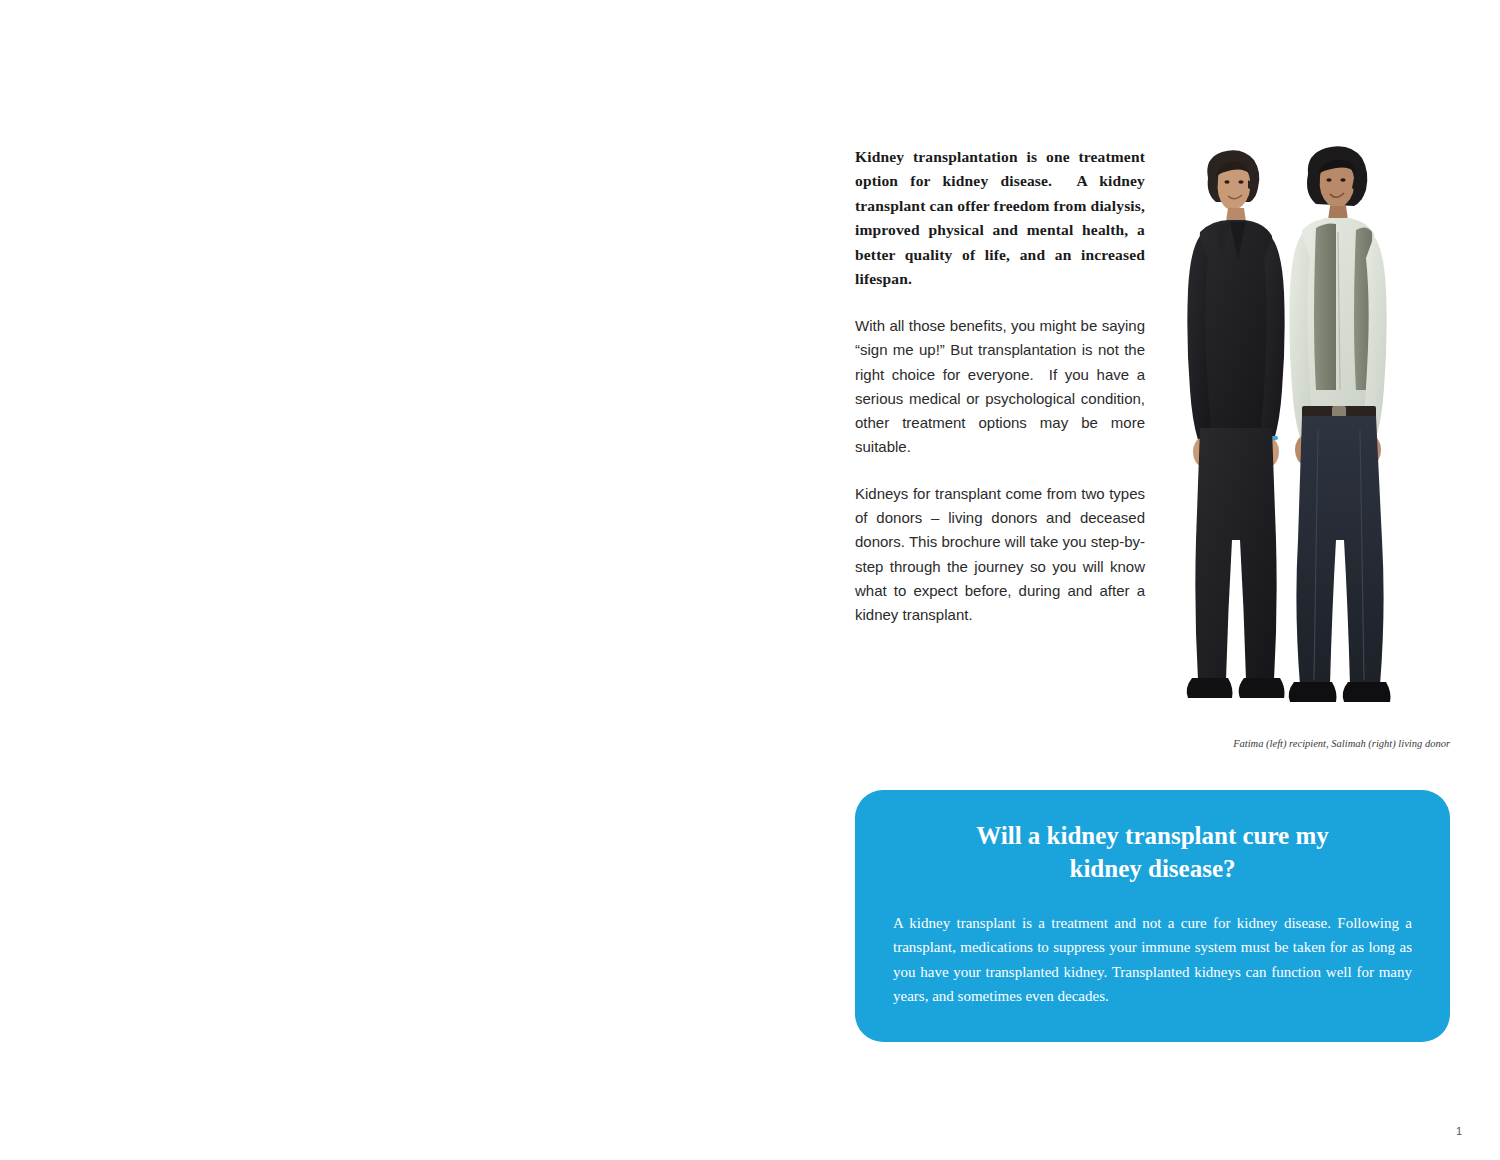Kidney transplantation is one treatment option for kidney disease. A kidney transplant can offer freedom from dialysis, improved physical and mental health, a better quality of life, and an increased lifespan.
With all those benefits, you might be saying “sign me up!” But transplantation is not the right choice for everyone. If you have a serious medical or psychological condition, other treatment options may be more suitable.
Kidneys for transplant come from two types of donors – living donors and deceased donors. This brochure will take you step-by-step through the journey so you will know what to expect before, during and after a kidney transplant.
Fatima (left) recipient, Salimah (right) living donor
Will a kidney transplant cure my
kidney disease?
A kidney transplant is a treatment and not a cure for kidney disease. Following a transplant, medications to suppress your immune system must be taken for as long as you have your transplanted kidney. Transplanted kidneys can function well for many years, and sometimes even decades.
1